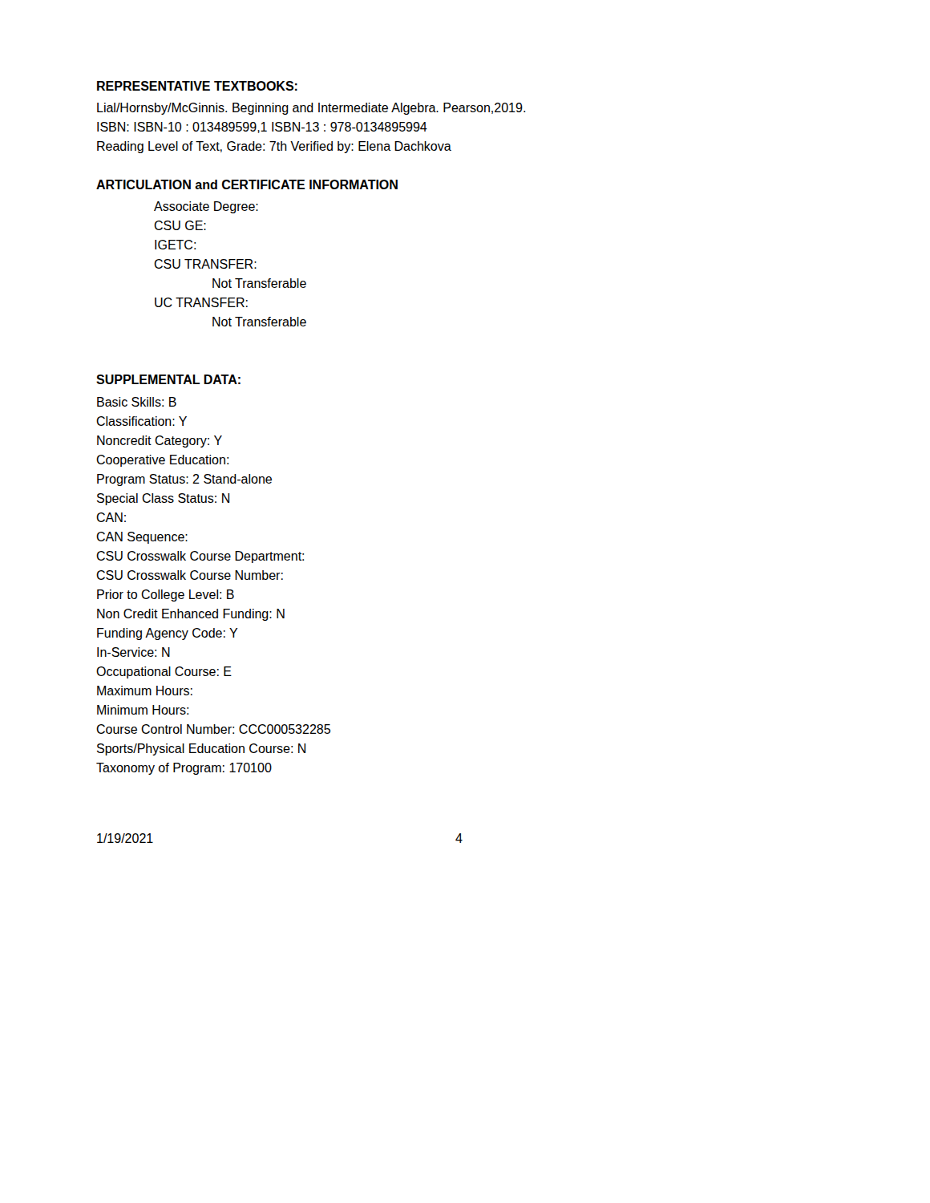REPRESENTATIVE TEXTBOOKS:
Lial/Hornsby/McGinnis. Beginning and Intermediate Algebra. Pearson,2019.
ISBN: ISBN-10 : 013489599,1 ISBN-13 : 978-0134895994
Reading Level of Text, Grade: 7th Verified by: Elena Dachkova
ARTICULATION and CERTIFICATE INFORMATION
Associate Degree:
CSU GE:
IGETC:
CSU TRANSFER:
Not Transferable
UC TRANSFER:
Not Transferable
SUPPLEMENTAL DATA:
Basic Skills: B
Classification: Y
Noncredit Category: Y
Cooperative Education:
Program Status: 2 Stand-alone
Special Class Status: N
CAN:
CAN Sequence:
CSU Crosswalk Course Department:
CSU Crosswalk Course Number:
Prior to College Level: B
Non Credit Enhanced Funding: N
Funding Agency Code: Y
In-Service: N
Occupational Course: E
Maximum Hours:
Minimum Hours:
Course Control Number: CCC000532285
Sports/Physical Education Course: N
Taxonomy of Program: 170100
1/19/2021 4